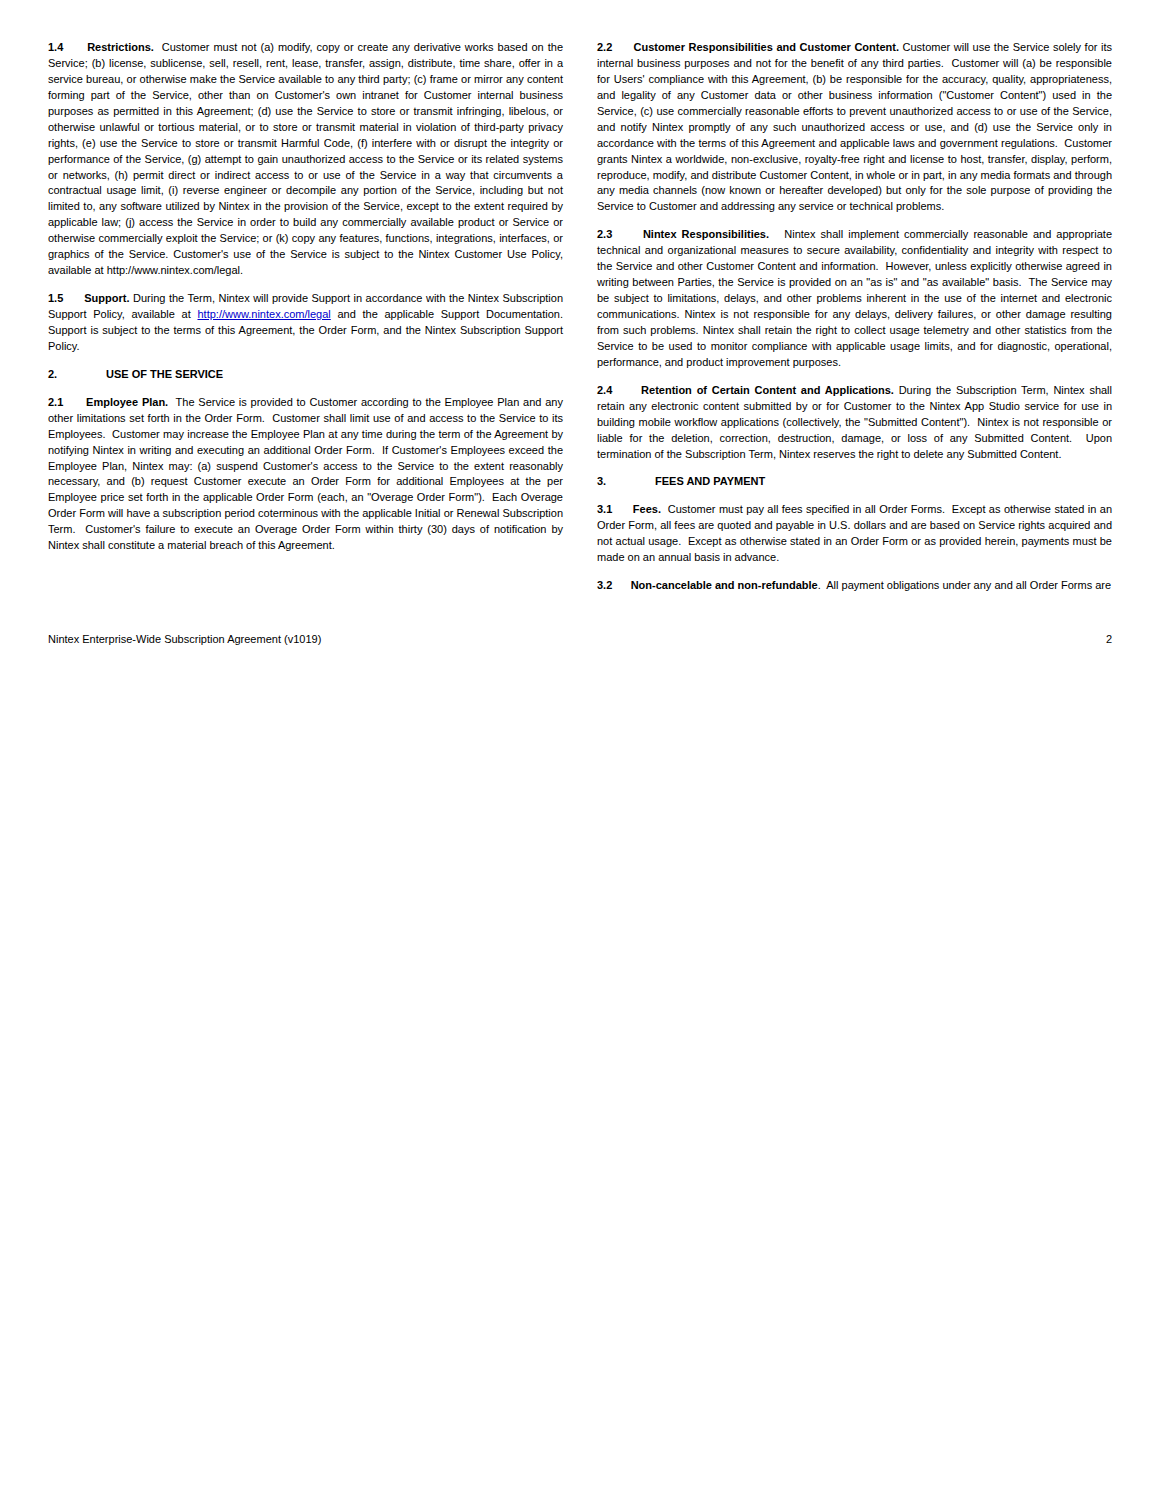1.4 Restrictions. Customer must not (a) modify, copy or create any derivative works based on the Service; (b) license, sublicense, sell, resell, rent, lease, transfer, assign, distribute, time share, offer in a service bureau, or otherwise make the Service available to any third party; (c) frame or mirror any content forming part of the Service, other than on Customer's own intranet for Customer internal business purposes as permitted in this Agreement; (d) use the Service to store or transmit infringing, libelous, or otherwise unlawful or tortious material, or to store or transmit material in violation of third-party privacy rights, (e) use the Service to store or transmit Harmful Code, (f) interfere with or disrupt the integrity or performance of the Service, (g) attempt to gain unauthorized access to the Service or its related systems or networks, (h) permit direct or indirect access to or use of the Service in a way that circumvents a contractual usage limit, (i) reverse engineer or decompile any portion of the Service, including but not limited to, any software utilized by Nintex in the provision of the Service, except to the extent required by applicable law; (j) access the Service in order to build any commercially available product or Service or otherwise commercially exploit the Service; or (k) copy any features, functions, integrations, interfaces, or graphics of the Service. Customer's use of the Service is subject to the Nintex Customer Use Policy, available at http://www.nintex.com/legal.
1.5 Support. During the Term, Nintex will provide Support in accordance with the Nintex Subscription Support Policy, available at http://www.nintex.com/legal and the applicable Support Documentation. Support is subject to the terms of this Agreement, the Order Form, and the Nintex Subscription Support Policy.
2. USE OF THE SERVICE
2.1 Employee Plan. The Service is provided to Customer according to the Employee Plan and any other limitations set forth in the Order Form. Customer shall limit use of and access to the Service to its Employees. Customer may increase the Employee Plan at any time during the term of the Agreement by notifying Nintex in writing and executing an additional Order Form. If Customer's Employees exceed the Employee Plan, Nintex may: (a) suspend Customer's access to the Service to the extent reasonably necessary, and (b) request Customer execute an Order Form for additional Employees at the per Employee price set forth in the applicable Order Form (each, an "Overage Order Form"). Each Overage Order Form will have a subscription period coterminous with the applicable Initial or Renewal Subscription Term. Customer's failure to execute an Overage Order Form within thirty (30) days of notification by Nintex shall constitute a material breach of this Agreement.
2.2 Customer Responsibilities and Customer Content. Customer will use the Service solely for its internal business purposes and not for the benefit of any third parties. Customer will (a) be responsible for Users' compliance with this Agreement, (b) be responsible for the accuracy, quality, appropriateness, and legality of any Customer data or other business information ("Customer Content") used in the Service, (c) use commercially reasonable efforts to prevent unauthorized access to or use of the Service, and notify Nintex promptly of any such unauthorized access or use, and (d) use the Service only in accordance with the terms of this Agreement and applicable laws and government regulations. Customer grants Nintex a worldwide, non-exclusive, royalty-free right and license to host, transfer, display, perform, reproduce, modify, and distribute Customer Content, in whole or in part, in any media formats and through any media channels (now known or hereafter developed) but only for the sole purpose of providing the Service to Customer and addressing any service or technical problems.
2.3 Nintex Responsibilities. Nintex shall implement commercially reasonable and appropriate technical and organizational measures to secure availability, confidentiality and integrity with respect to the Service and other Customer Content and information. However, unless explicitly otherwise agreed in writing between Parties, the Service is provided on an "as is" and "as available" basis. The Service may be subject to limitations, delays, and other problems inherent in the use of the internet and electronic communications. Nintex is not responsible for any delays, delivery failures, or other damage resulting from such problems. Nintex shall retain the right to collect usage telemetry and other statistics from the Service to be used to monitor compliance with applicable usage limits, and for diagnostic, operational, performance, and product improvement purposes.
2.4 Retention of Certain Content and Applications. During the Subscription Term, Nintex shall retain any electronic content submitted by or for Customer to the Nintex App Studio service for use in building mobile workflow applications (collectively, the "Submitted Content"). Nintex is not responsible or liable for the deletion, correction, destruction, damage, or loss of any Submitted Content. Upon termination of the Subscription Term, Nintex reserves the right to delete any Submitted Content.
3. FEES AND PAYMENT
3.1 Fees. Customer must pay all fees specified in all Order Forms. Except as otherwise stated in an Order Form, all fees are quoted and payable in U.S. dollars and are based on Service rights acquired and not actual usage. Except as otherwise stated in an Order Form or as provided herein, payments must be made on an annual basis in advance.
3.2 Non-cancelable and non-refundable. All payment obligations under any and all Order Forms are
Nintex Enterprise-Wide Subscription Agreement (v1019)
2